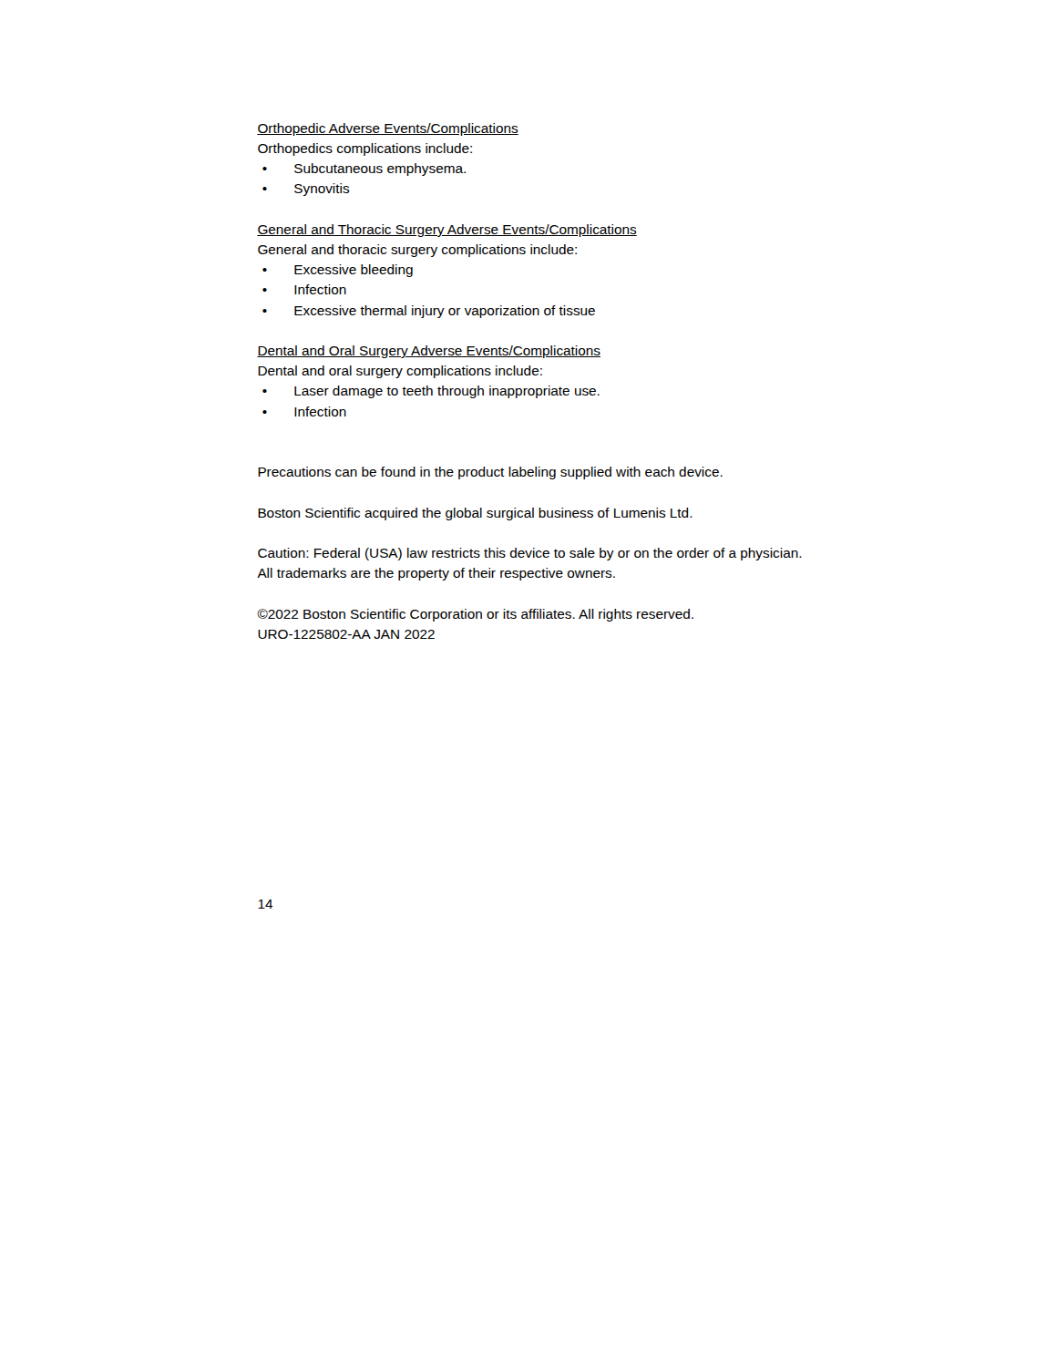Orthopedic Adverse Events/Complications
Orthopedics complications include:
Subcutaneous emphysema.
Synovitis
General and Thoracic Surgery Adverse Events/Complications
General and thoracic surgery complications include:
Excessive bleeding
Infection
Excessive thermal injury or vaporization of tissue
Dental and Oral Surgery Adverse Events/Complications
Dental and oral surgery complications include:
Laser damage to teeth through inappropriate use.
Infection
Precautions can be found in the product labeling supplied with each device.
Boston Scientific acquired the global surgical business of Lumenis Ltd.
Caution: Federal (USA) law restricts this device to sale by or on the order of a physician.
All trademarks are the property of their respective owners.
©2022 Boston Scientific Corporation or its affiliates. All rights reserved.
URO-1225802-AA JAN 2022
14